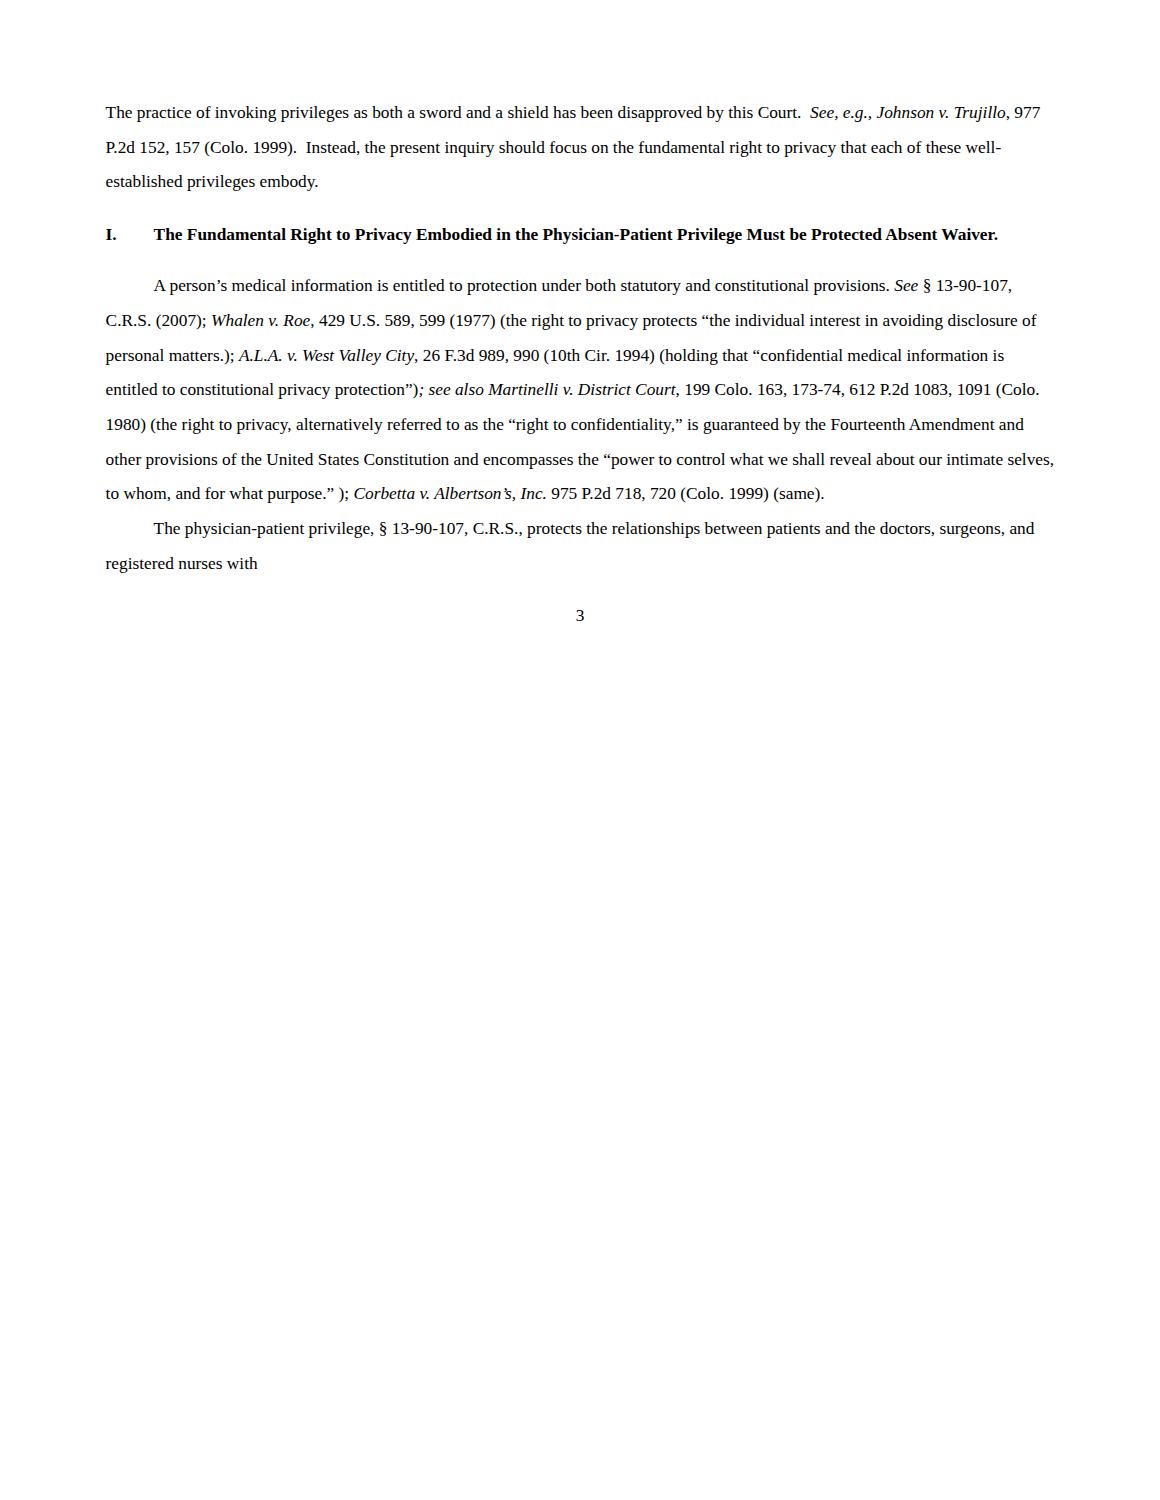The practice of invoking privileges as both a sword and a shield has been disapproved by this Court. See, e.g., Johnson v. Trujillo, 977 P.2d 152, 157 (Colo. 1999). Instead, the present inquiry should focus on the fundamental right to privacy that each of these well-established privileges embody.
I.
The Fundamental Right to Privacy Embodied in the Physician-Patient Privilege Must be Protected Absent Waiver.
A person’s medical information is entitled to protection under both statutory and constitutional provisions. See § 13-90-107, C.R.S. (2007); Whalen v. Roe, 429 U.S. 589, 599 (1977) (the right to privacy protects “the individual interest in avoiding disclosure of personal matters.); A.L.A. v. West Valley City, 26 F.3d 989, 990 (10th Cir. 1994) (holding that “confidential medical information is entitled to constitutional privacy protection”); see also Martinelli v. District Court, 199 Colo. 163, 173-74, 612 P.2d 1083, 1091 (Colo. 1980) (the right to privacy, alternatively referred to as the “right to confidentiality,” is guaranteed by the Fourteenth Amendment and other provisions of the United States Constitution and encompasses the “power to control what we shall reveal about our intimate selves, to whom, and for what purpose.” ); Corbetta v. Albertson’s, Inc. 975 P.2d 718, 720 (Colo. 1999) (same).
The physician-patient privilege, § 13-90-107, C.R.S., protects the relationships between patients and the doctors, surgeons, and registered nurses with
3